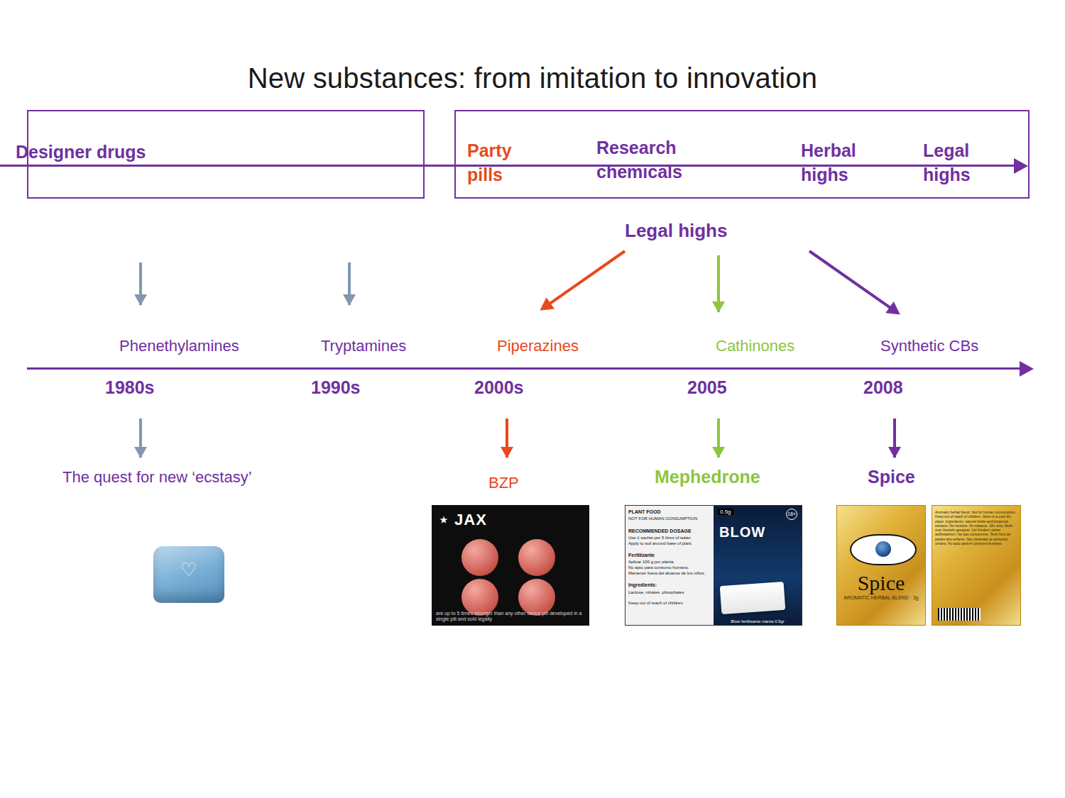New substances: from imitation to innovation
Designer drugs
Party
pills
Research
chemicals
Herbal
highs
Legal
highs
Legal highs
Phenethylamines
Tryptamines
Piperazines
Cathinones
Synthetic CBs
1980s
1990s
2000s
2005
2008
The quest for new ‘ecstasy’
BZP
Mephedrone
Spice
♡
⋆ JAX
are up to 5 times stronger than any other dance pill developed in a single pill and sold legally
PLANT FOOD
NOT FOR HUMAN CONSUMPTION
RECOMMENDED DOSAGE
Use 1 sachet per 5 litres of water.
Apply to soil around base of plant.
Fertilizante
Aplicar 100 g por planta.
No apto para consumo humano.
Mantener fuera del alcance de los niños.
Ingredients:
Lactose, nitrates, phosphates
Keep out of reach of children
0.5g
18+
BLOW
Blow fertilisante nianta 0.5gr
Spice
AROMATIC HERBAL BLEND · 3g
Aromatic herbal blend. Not for human consumption. Keep out of reach of children. Store in a cool dry place. Ingredients: natural herbs and botanical extracts. No nicotine. No tobacco. 18+ only. Nicht zum Verzehr geeignet. Vor Kindern sicher aufbewahren. Ne pas consommer. Tenir hors de portée des enfants. Non destinato al consumo umano. No apto para el consumo humano.